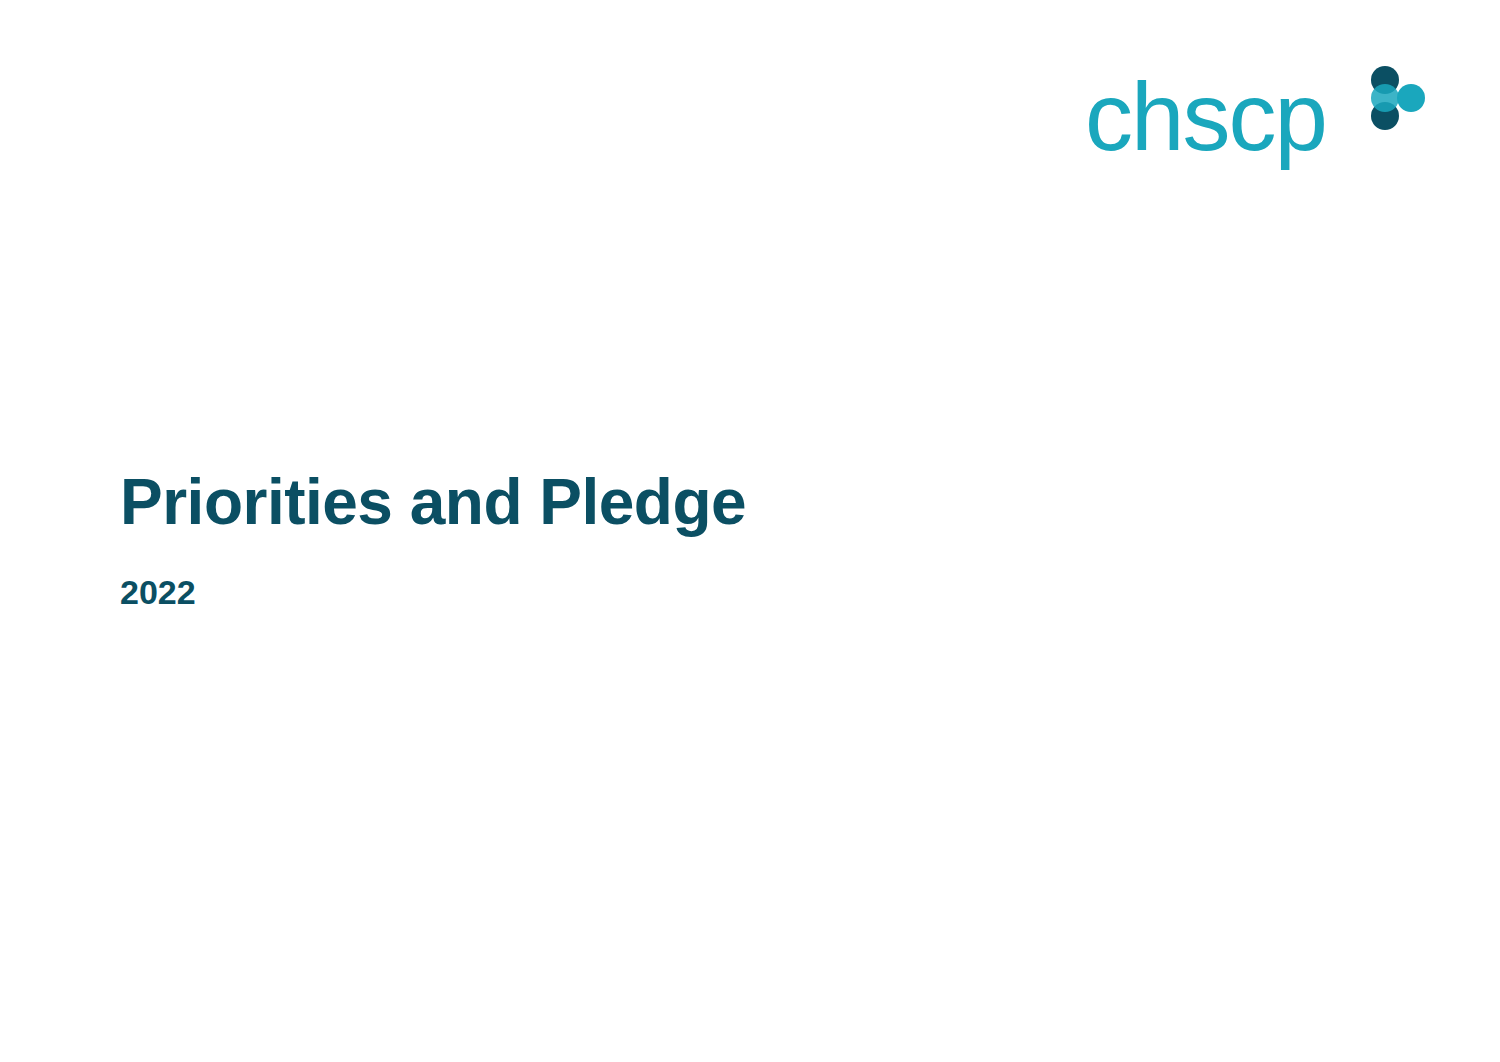chscp
Priorities and Pledge
2022